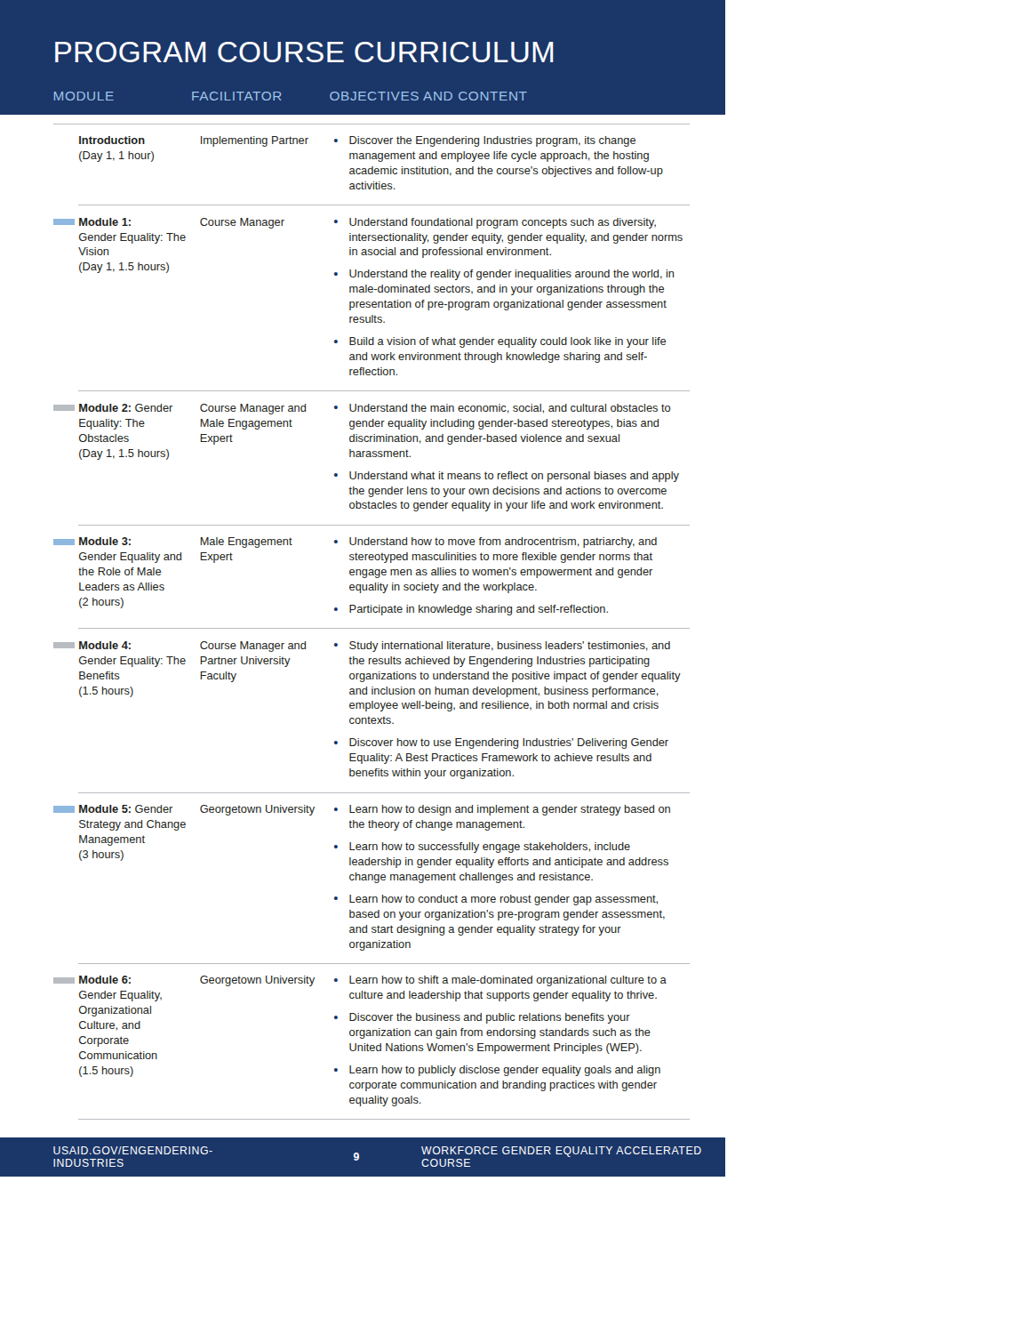PROGRAM COURSE CURRICULUM
MODULE
FACILITATOR
OBJECTIVES AND CONTENT
| | Introduction (Day 1, 1 hour) | Implementing Partner | Discover the Engendering Industries program, its change management and employee life cycle approach, the hosting academic institution, and the course's objectives and follow-up activities. |
| | Module 1: Gender Equality: The Vision (Day 1, 1.5 hours) | Course Manager | Understand foundational program concepts such as diversity, intersectionality, gender equity, gender equality, and gender norms in asocial and professional environment. Understand the reality of gender inequalities around the world, in male-dominated sectors, and in your organizations through the presentation of pre-program organizational gender assessment results. Build a vision of what gender equality could look like in your life and work environment through knowledge sharing and self-reflection. |
| | Module 2: Gender Equality: The Obstacles (Day 1, 1.5 hours) | Course Manager and Male Engagement Expert | Understand the main economic, social, and cultural obstacles to gender equality including gender-based stereotypes, bias and discrimination, and gender-based violence and sexual harassment. Understand what it means to reflect on personal biases and apply the gender lens to your own decisions and actions to overcome obstacles to gender equality in your life and work environment. |
| | Module 3: Gender Equality and the Role of Male Leaders as Allies (2 hours) | Male Engagement Expert | Understand how to move from androcentrism, patriarchy, and stereotyped masculinities to more flexible gender norms that engage men as allies to women's empowerment and gender equality in society and the workplace. Participate in knowledge sharing and self-reflection. |
| | Module 4: Gender Equality: The Benefits (1.5 hours) | Course Manager and Partner University Faculty | Study international literature, business leaders' testimonies, and the results achieved by Engendering Industries participating organizations to understand the positive impact of gender equality and inclusion on human development, business performance, employee well-being, and resilience, in both normal and crisis contexts. Discover how to use Engendering Industries' Delivering Gender Equality: A Best Practices Framework to achieve results and benefits within your organization. |
| | Module 5: Gender Strategy and Change Management (3 hours) | Georgetown University | Learn how to design and implement a gender strategy based on the theory of change management. Learn how to successfully engage stakeholders, include leadership in gender equality efforts and anticipate and address change management challenges and resistance. Learn how to conduct a more robust gender gap assessment, based on your organization's pre-program gender assessment, and start designing a gender equality strategy for your organization |
| | Module 6: Gender Equality, Organizational Culture, and Corporate Communication (1.5 hours) | Georgetown University | Learn how to shift a male-dominated organizational culture to a culture and leadership that supports gender equality to thrive. Discover the business and public relations benefits your organization can gain from endorsing standards such as the United Nations Women's Empowerment Principles (WEP). Learn how to publicly disclose gender equality goals and align corporate communication and branding practices with gender equality goals. |
USAID.GOV/ENGENDERING-INDUSTRIES
9
WORKFORCE GENDER EQUALITY ACCELERATED COURSE